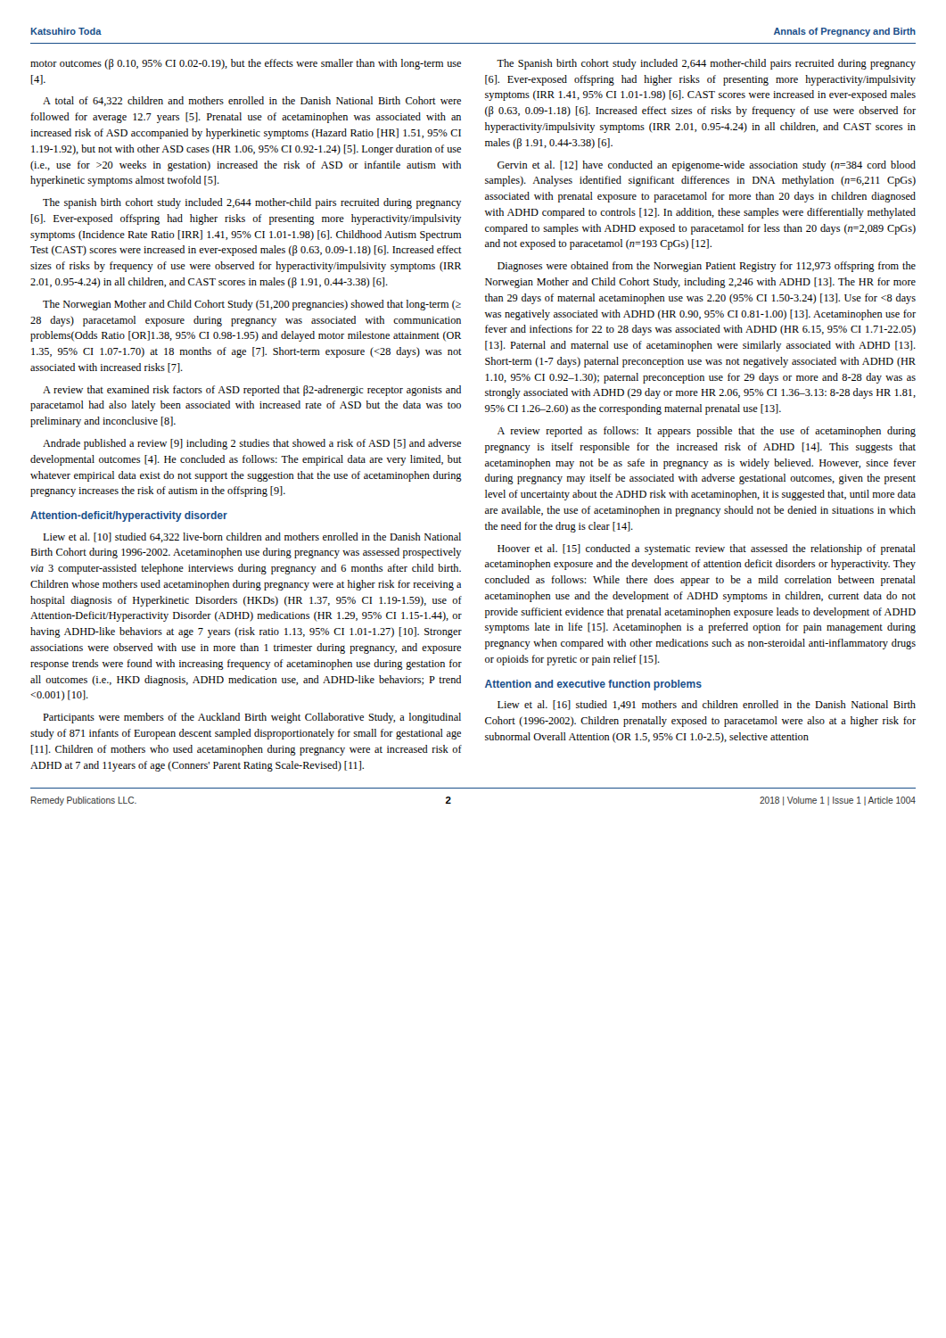Katsuhiro Toda
Annals of Pregnancy and Birth
motor outcomes (β 0.10, 95% CI 0.02-0.19), but the effects were smaller than with long-term use [4].
A total of 64,322 children and mothers enrolled in the Danish National Birth Cohort were followed for average 12.7 years [5]. Prenatal use of acetaminophen was associated with an increased risk of ASD accompanied by hyperkinetic symptoms (Hazard Ratio [HR] 1.51, 95% CI 1.19-1.92), but not with other ASD cases (HR 1.06, 95% CI 0.92-1.24) [5]. Longer duration of use (i.e., use for >20 weeks in gestation) increased the risk of ASD or infantile autism with hyperkinetic symptoms almost twofold [5].
The spanish birth cohort study included 2,644 mother-child pairs recruited during pregnancy [6]. Ever-exposed offspring had higher risks of presenting more hyperactivity/impulsivity symptoms (Incidence Rate Ratio [IRR] 1.41, 95% CI 1.01-1.98) [6]. Childhood Autism Spectrum Test (CAST) scores were increased in ever-exposed males (β 0.63, 0.09-1.18) [6]. Increased effect sizes of risks by frequency of use were observed for hyperactivity/impulsivity symptoms (IRR 2.01, 0.95-4.24) in all children, and CAST scores in males (β 1.91, 0.44-3.38) [6].
The Norwegian Mother and Child Cohort Study (51,200 pregnancies) showed that long-term (≥ 28 days) paracetamol exposure during pregnancy was associated with communication problems(Odds Ratio [OR]1.38, 95% CI 0.98-1.95) and delayed motor milestone attainment (OR 1.35, 95% CI 1.07-1.70) at 18 months of age [7]. Short-term exposure (<28 days) was not associated with increased risks [7].
A review that examined risk factors of ASD reported that β2-adrenergic receptor agonists and paracetamol had also lately been associated with increased rate of ASD but the data was too preliminary and inconclusive [8].
Andrade published a review [9] including 2 studies that showed a risk of ASD [5] and adverse developmental outcomes [4]. He concluded as follows: The empirical data are very limited, but whatever empirical data exist do not support the suggestion that the use of acetaminophen during pregnancy increases the risk of autism in the offspring [9].
Attention-deficit/hyperactivity disorder
Liew et al. [10] studied 64,322 live-born children and mothers enrolled in the Danish National Birth Cohort during 1996-2002. Acetaminophen use during pregnancy was assessed prospectively via 3 computer-assisted telephone interviews during pregnancy and 6 months after child birth. Children whose mothers used acetaminophen during pregnancy were at higher risk for receiving a hospital diagnosis of Hyperkinetic Disorders (HKDs) (HR 1.37, 95% CI 1.19-1.59), use of Attention-Deficit/Hyperactivity Disorder (ADHD) medications (HR 1.29, 95% CI 1.15-1.44), or having ADHD-like behaviors at age 7 years (risk ratio 1.13, 95% CI 1.01-1.27) [10]. Stronger associations were observed with use in more than 1 trimester during pregnancy, and exposure response trends were found with increasing frequency of acetaminophen use during gestation for all outcomes (i.e., HKD diagnosis, ADHD medication use, and ADHD-like behaviors; P trend <0.001) [10].
Participants were members of the Auckland Birth weight Collaborative Study, a longitudinal study of 871 infants of European descent sampled disproportionately for small for gestational age [11]. Children of mothers who used acetaminophen during pregnancy were at increased risk of ADHD at 7 and 11years of age (Conners' Parent Rating Scale-Revised) [11].
The Spanish birth cohort study included 2,644 mother-child pairs recruited during pregnancy [6]. Ever-exposed offspring had higher risks of presenting more hyperactivity/impulsivity symptoms (IRR 1.41, 95% CI 1.01-1.98) [6]. CAST scores were increased in ever-exposed males (β 0.63, 0.09-1.18) [6]. Increased effect sizes of risks by frequency of use were observed for hyperactivity/impulsivity symptoms (IRR 2.01, 0.95-4.24) in all children, and CAST scores in males (β 1.91, 0.44-3.38) [6].
Gervin et al. [12] have conducted an epigenome-wide association study (n=384 cord blood samples). Analyses identified significant differences in DNA methylation (n=6,211 CpGs) associated with prenatal exposure to paracetamol for more than 20 days in children diagnosed with ADHD compared to controls [12]. In addition, these samples were differentially methylated compared to samples with ADHD exposed to paracetamol for less than 20 days (n=2,089 CpGs) and not exposed to paracetamol (n=193 CpGs) [12].
Diagnoses were obtained from the Norwegian Patient Registry for 112,973 offspring from the Norwegian Mother and Child Cohort Study, including 2,246 with ADHD [13]. The HR for more than 29 days of maternal acetaminophen use was 2.20 (95% CI 1.50-3.24) [13]. Use for <8 days was negatively associated with ADHD (HR 0.90, 95% CI 0.81-1.00) [13]. Acetaminophen use for fever and infections for 22 to 28 days was associated with ADHD (HR 6.15, 95% CI 1.71-22.05) [13]. Paternal and maternal use of acetaminophen were similarly associated with ADHD [13]. Short-term (1-7 days) paternal preconception use was not negatively associated with ADHD (HR 1.10, 95% CI 0.92–1.30); paternal preconception use for 29 days or more and 8-28 day was as strongly associated with ADHD (29 day or more HR 2.06, 95% CI 1.36–3.13: 8-28 days HR 1.81, 95% CI 1.26–2.60) as the corresponding maternal prenatal use [13].
A review reported as follows: It appears possible that the use of acetaminophen during pregnancy is itself responsible for the increased risk of ADHD [14]. This suggests that acetaminophen may not be as safe in pregnancy as is widely believed. However, since fever during pregnancy may itself be associated with adverse gestational outcomes, given the present level of uncertainty about the ADHD risk with acetaminophen, it is suggested that, until more data are available, the use of acetaminophen in pregnancy should not be denied in situations in which the need for the drug is clear [14].
Hoover et al. [15] conducted a systematic review that assessed the relationship of prenatal acetaminophen exposure and the development of attention deficit disorders or hyperactivity. They concluded as follows: While there does appear to be a mild correlation between prenatal acetaminophen use and the development of ADHD symptoms in children, current data do not provide sufficient evidence that prenatal acetaminophen exposure leads to development of ADHD symptoms late in life [15]. Acetaminophen is a preferred option for pain management during pregnancy when compared with other medications such as non-steroidal anti-inflammatory drugs or opioids for pyretic or pain relief [15].
Attention and executive function problems
Liew et al. [16] studied 1,491 mothers and children enrolled in the Danish National Birth Cohort (1996-2002). Children prenatally exposed to paracetamol were also at a higher risk for subnormal Overall Attention (OR 1.5, 95% CI 1.0-2.5), selective attention
Remedy Publications LLC.
2
2018 | Volume 1 | Issue 1 | Article 1004